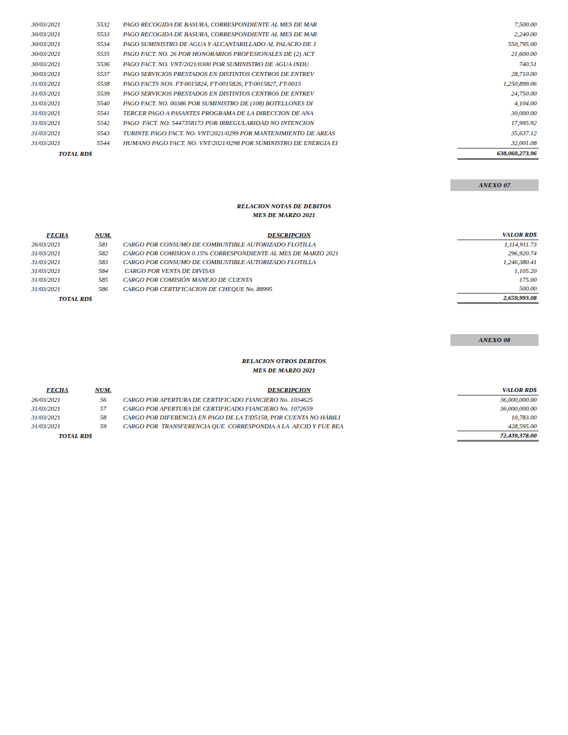| 30/03/2021 | 5532 | PAGO RECOGIDA DE BASURA, CORRESPONDIENTE AL MES DE MAR | 7,500.00 |
| 30/03/2021 | 5533 | PAGO RECOGIDA DE BASURA, CORRESPONDIENTE AL MES DE MAR | 2,240.00 |
| 30/03/2021 | 5534 | PAGO SUMINISTRO DE AGUA Y ALCANTARILLADO AL PALACIO DE J | 550,795.00 |
| 30/03/2021 | 5535 | PAGO FACT. NO. 26 POR HONORARIOS PROFESIONALES DE (2) ACT | 21,600.00 |
| 30/03/2021 | 5536 | PAGO FACT. NO. VNT/2021/0300 POR SUMINISTRO DE AGUA INDU | 740.51 |
| 30/03/2021 | 5537 | PAGO SERVICIOS PRESTADOS EN DISTINTOS CENTROS DE ENTREV | 28,710.00 |
| 31/03/2021 | 5538 | PAGO FACTS NOS. FT-0015824, FT-0015826, FT-0015827, FT-0015 | 1,250,899.06 |
| 31/03/2021 | 5539 | PAGO SERVICIOS PRESTADOS EN DISTINTOS CENTROS DE ENTREV | 24,750.00 |
| 31/03/2021 | 5540 | PAGO FACT. NO. 00386 POR SUMINISTRO DE (108) BOTELLONES DI | 4,104.00 |
| 31/03/2021 | 5541 | TERCER PAGO A PASANTES PROGRAMA DE LA DIRECCION DE ANA | 30,000.00 |
| 31/03/2021 | 5542 | PAGO FACT. NO. 5447358173 POR IRREGULARIDAD NO INTENCION | 17,995.92 |
| 31/03/2021 | 5543 | TURINTE PAGO FACT. NO. VNT/2021/0299 POR MANTENIMIENTO DE AREAS | 35,637.12 |
| 31/03/2021 | 5544 | HUMANO PAGO FACT. NO. VNT/2021/0298 POR SUMINISTRO DE ENERGIA EI | 32,001.08 |
| TOTAL RD$ | | 638,060,273.96 |
ANEXO 07
RELACION NOTAS DE DEBITOS
MES DE MARZO 2021
| FECHA | NUM. | DESCRIPCION | VALOR RD$ |
| --- | --- | --- | --- |
| 26/03/2021 | 581 | CARGO POR CONSUMO DE COMBUSTIBLE AUTORIZADO FLOTILLA | 1,114,911.73 |
| 31/03/2021 | 582 | CARGO POR COMISION 0.15% CORRESPONDIENTE AL MES DE MARZO 2021 | 296,920.74 |
| 31/03/2021 | 583 | CARGO POR CONSUMO DE COMBUSTIBLE AUTORIZADO FLOTILLA | 1,246,380.41 |
| 31/03/2021 | 584 | CARGO POR VENTA DE DIVISAS | 1,105.20 |
| 31/03/2021 | 585 | CARGO POR COMISIÓN MANEJO DE CUENTA | 175.00 |
| 31/03/2021 | 586 | CARGO POR CERTIFICACION DE CHEQUE No. 88995 | 500.00 |
| TOTAL RD$ | | 2,659,993.08 |
ANEXO 08
RELACION OTROS DEBITOS
MES DE MARZO 2021
| FECHA | NUM. | DESCRIPCION | VALOR RD$ |
| --- | --- | --- | --- |
| 26/03/2021 | 56 | CARGO POR APERTURA DE CERTIFICADO FIANCIERO No. 1034625 | 36,000,000.00 |
| 31/03/2021 | 57 | CARGO POR APERTURA DE CERTIFICADO FIANCIERO No. 1072659 | 36,000,000.00 |
| 31/03/2021 | 58 | CARGO POR DIFERENCIA EN PAGO DE LA T/D5158, POR CUENTA NO HÁBILI | 10,783.00 |
| 31/03/2021 | 59 | CARGO POR TRANSFERENCIA QUE CORRESPONDIA A LA AECID Y FUE REA | 428,595.00 |
| TOTAL RD$ | | 72,439,378.00 |